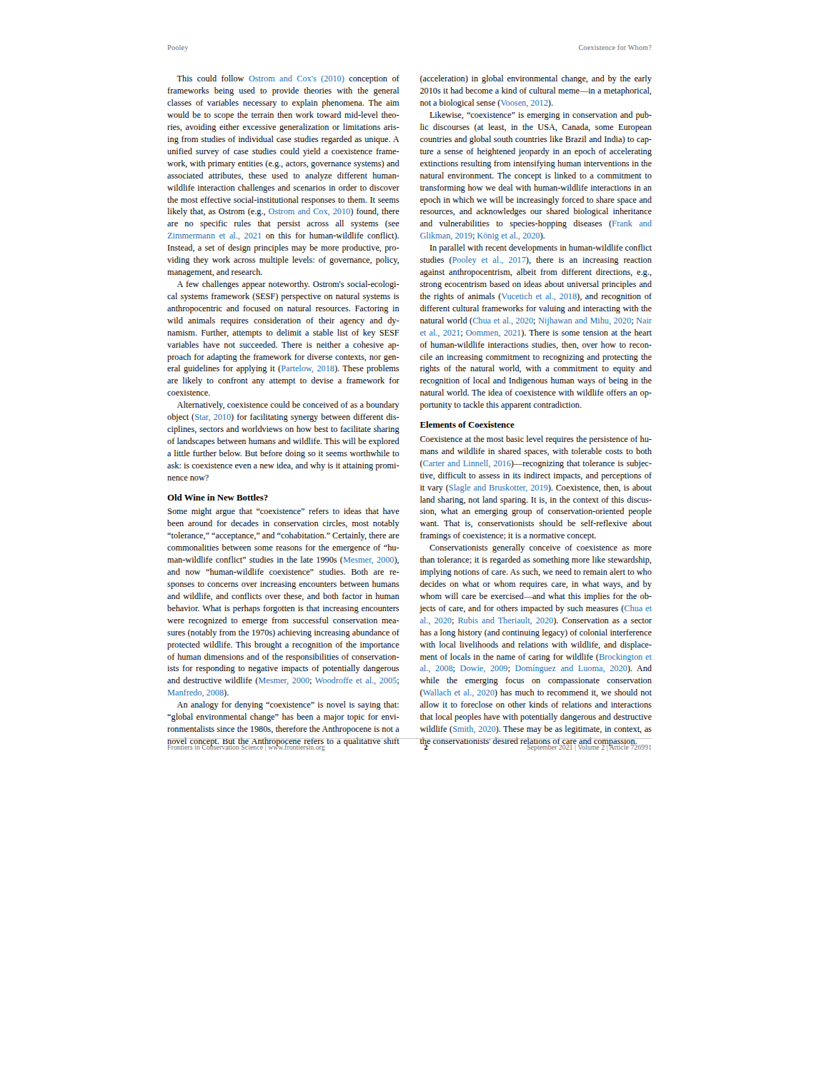Pooley Coexistence for Whom?
This could follow Ostrom and Cox's (2010) conception of frameworks being used to provide theories with the general classes of variables necessary to explain phenomena. The aim would be to scope the terrain then work toward mid-level theories, avoiding either excessive generalization or limitations arising from studies of individual case studies regarded as unique. A unified survey of case studies could yield a coexistence framework, with primary entities (e.g., actors, governance systems) and associated attributes, these used to analyze different human-wildlife interaction challenges and scenarios in order to discover the most effective social-institutional responses to them. It seems likely that, as Ostrom (e.g., Ostrom and Cox, 2010) found, there are no specific rules that persist across all systems (see Zimmermann et al., 2021 on this for human-wildlife conflict). Instead, a set of design principles may be more productive, providing they work across multiple levels: of governance, policy, management, and research.
A few challenges appear noteworthy. Ostrom's social-ecological systems framework (SESF) perspective on natural systems is anthropocentric and focused on natural resources. Factoring in wild animals requires consideration of their agency and dynamism. Further, attempts to delimit a stable list of key SESF variables have not succeeded. There is neither a cohesive approach for adapting the framework for diverse contexts, nor general guidelines for applying it (Partelow, 2018). These problems are likely to confront any attempt to devise a framework for coexistence.
Alternatively, coexistence could be conceived of as a boundary object (Star, 2010) for facilitating synergy between different disciplines, sectors and worldviews on how best to facilitate sharing of landscapes between humans and wildlife. This will be explored a little further below. But before doing so it seems worthwhile to ask: is coexistence even a new idea, and why is it attaining prominence now?
Old Wine in New Bottles?
Some might argue that “coexistence” refers to ideas that have been around for decades in conservation circles, most notably “tolerance,” “acceptance,” and “cohabitation.” Certainly, there are commonalities between some reasons for the emergence of “human-wildlife conflict” studies in the late 1990s (Mesmer, 2000), and now “human-wildlife coexistence” studies. Both are responses to concerns over increasing encounters between humans and wildlife, and conflicts over these, and both factor in human behavior. What is perhaps forgotten is that increasing encounters were recognized to emerge from successful conservation measures (notably from the 1970s) achieving increasing abundance of protected wildlife. This brought a recognition of the importance of human dimensions and of the responsibilities of conservationists for responding to negative impacts of potentially dangerous and destructive wildlife (Mesmer, 2000; Woodroffe et al., 2005; Manfredo, 2008).
An analogy for denying “coexistence” is novel is saying that: “global environmental change” has been a major topic for environmentalists since the 1980s, therefore the Anthropocene is not a novel concept. But the Anthropocene refers to a qualitative shift (acceleration) in global environmental change, and by the early 2010s it had become a kind of cultural meme—in a metaphorical, not a biological sense (Voosen, 2012).
Likewise, “coexistence” is emerging in conservation and public discourses (at least, in the USA, Canada, some European countries and global south countries like Brazil and India) to capture a sense of heightened jeopardy in an epoch of accelerating extinctions resulting from intensifying human interventions in the natural environment. The concept is linked to a commitment to transforming how we deal with human-wildlife interactions in an epoch in which we will be increasingly forced to share space and resources, and acknowledges our shared biological inheritance and vulnerabilities to species-hopping diseases (Frank and Glikman, 2019; König et al., 2020).
In parallel with recent developments in human-wildlife conflict studies (Pooley et al., 2017), there is an increasing reaction against anthropocentrism, albeit from different directions, e.g., strong ecocentrism based on ideas about universal principles and the rights of animals (Vucetich et al., 2018), and recognition of different cultural frameworks for valuing and interacting with the natural world (Chua et al., 2020; Nijhawan and Mihu, 2020; Nair et al., 2021; Oommen, 2021). There is some tension at the heart of human-wildlife interactions studies, then, over how to reconcile an increasing commitment to recognizing and protecting the rights of the natural world, with a commitment to equity and recognition of local and Indigenous human ways of being in the natural world. The idea of coexistence with wildlife offers an opportunity to tackle this apparent contradiction.
Elements of Coexistence
Coexistence at the most basic level requires the persistence of humans and wildlife in shared spaces, with tolerable costs to both (Carter and Linnell, 2016)—recognizing that tolerance is subjective, difficult to assess in its indirect impacts, and perceptions of it vary (Slagle and Bruskotter, 2019). Coexistence, then, is about land sharing, not land sparing. It is, in the context of this discussion, what an emerging group of conservation-oriented people want. That is, conservationists should be self-reflexive about framings of coexistence; it is a normative concept.
Conservationists generally conceive of coexistence as more than tolerance; it is regarded as something more like stewardship, implying notions of care. As such, we need to remain alert to who decides on what or whom requires care, in what ways, and by whom will care be exercised—and what this implies for the objects of care, and for others impacted by such measures (Chua et al., 2020; Rubis and Theriault, 2020). Conservation as a sector has a long history (and continuing legacy) of colonial interference with local livelihoods and relations with wildlife, and displacement of locals in the name of caring for wildlife (Brockington et al., 2008; Dowie, 2009; Domínguez and Luoma, 2020). And while the emerging focus on compassionate conservation (Wallach et al., 2020) has much to recommend it, we should not allow it to foreclose on other kinds of relations and interactions that local peoples have with potentially dangerous and destructive wildlife (Smith, 2020). These may be as legitimate, in context, as the conservationists' desired relations of care and compassion.
Frontiers in Conservation Science | www.frontiersin.org 2 September 2021 | Volume 2 | Article 726991